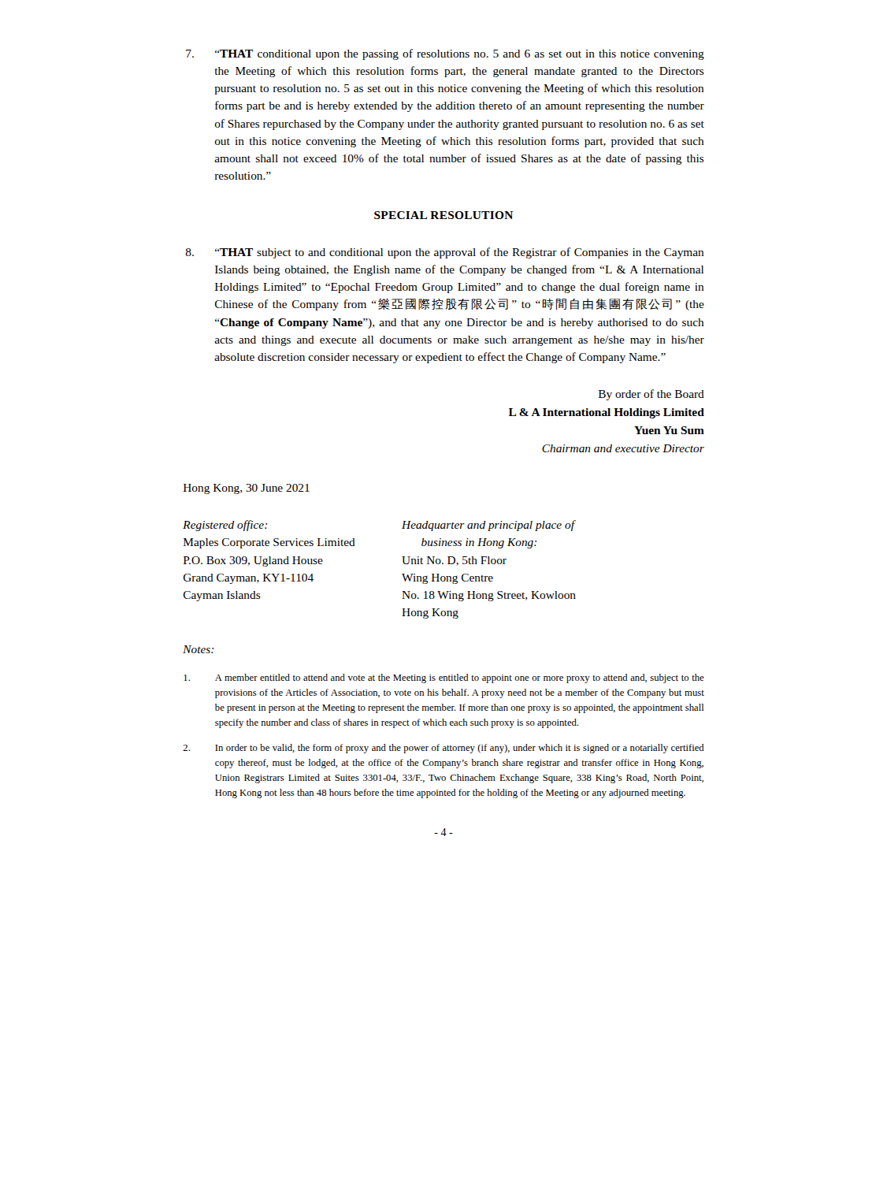7.
“THAT conditional upon the passing of resolutions no. 5 and 6 as set out in this notice convening the Meeting of which this resolution forms part, the general mandate granted to the Directors pursuant to resolution no. 5 as set out in this notice convening the Meeting of which this resolution forms part be and is hereby extended by the addition thereto of an amount representing the number of Shares repurchased by the Company under the authority granted pursuant to resolution no. 6 as set out in this notice convening the Meeting of which this resolution forms part, provided that such amount shall not exceed 10% of the total number of issued Shares as at the date of passing this resolution.”
SPECIAL RESOLUTION
8.
“THAT subject to and conditional upon the approval of the Registrar of Companies in the Cayman Islands being obtained, the English name of the Company be changed from “L & A International Holdings Limited” to “Epochal Freedom Group Limited” and to change the dual foreign name in Chinese of the Company from “樂亞國際控股有限公司” to “時間自由集團有限公司” (the “Change of Company Name”), and that any one Director be and is hereby authorised to do such acts and things and execute all documents or make such arrangement as he/she may in his/her absolute discretion consider necessary or expedient to effect the Change of Company Name.”
By order of the Board
L & A International Holdings Limited
Yuen Yu Sum
Chairman and executive Director
Hong Kong, 30 June 2021
| Registered office: | Headquarter and principal place of |
| Maples Corporate Services Limited | business in Hong Kong: |
| P.O. Box 309, Ugland House | Unit No. D, 5th Floor |
| Grand Cayman, KY1-1104 | Wing Hong Centre |
| Cayman Islands | No. 18 Wing Hong Street, Kowloon |
| | Hong Kong |
Notes:
1.
A member entitled to attend and vote at the Meeting is entitled to appoint one or more proxy to attend and, subject to the provisions of the Articles of Association, to vote on his behalf. A proxy need not be a member of the Company but must be present in person at the Meeting to represent the member. If more than one proxy is so appointed, the appointment shall specify the number and class of shares in respect of which each such proxy is so appointed.
2.
In order to be valid, the form of proxy and the power of attorney (if any), under which it is signed or a notarially certified copy thereof, must be lodged, at the office of the Company’s branch share registrar and transfer office in Hong Kong, Union Registrars Limited at Suites 3301-04, 33/F., Two Chinachem Exchange Square, 338 King’s Road, North Point, Hong Kong not less than 48 hours before the time appointed for the holding of the Meeting or any adjourned meeting.
- 4 -